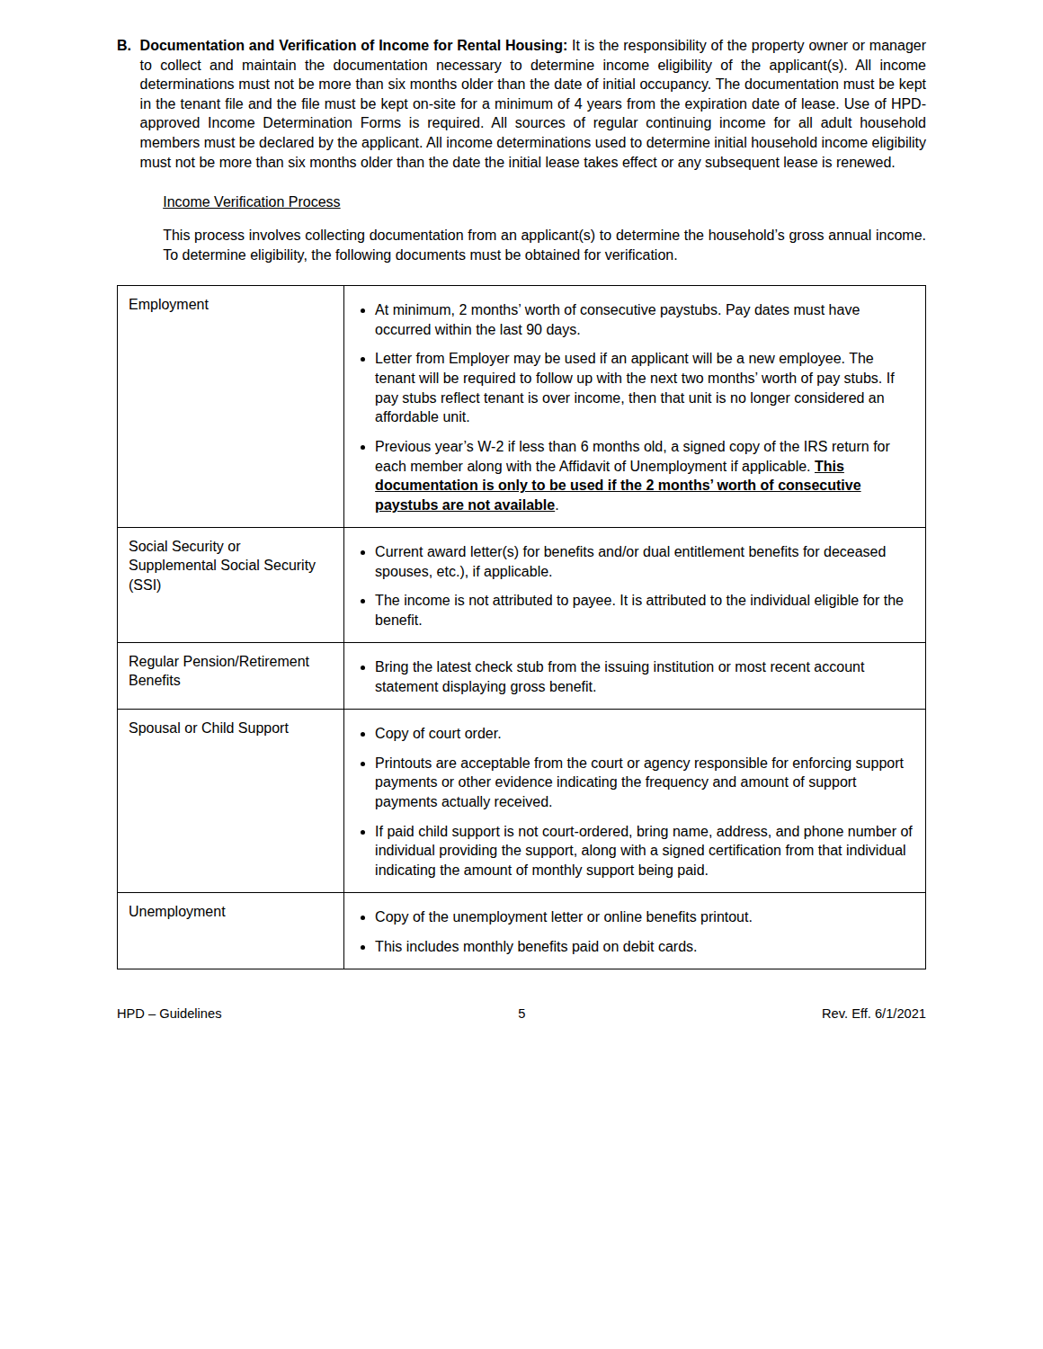B.
Documentation and Verification of Income for Rental Housing: It is the responsibility of the property owner or manager to collect and maintain the documentation necessary to determine income eligibility of the applicant(s). All income determinations must not be more than six months older than the date of initial occupancy. The documentation must be kept in the tenant file and the file must be kept on-site for a minimum of 4 years from the expiration date of lease. Use of HPD-approved Income Determination Forms is required. All sources of regular continuing income for all adult household members must be declared by the applicant. All income determinations used to determine initial household income eligibility must not be more than six months older than the date the initial lease takes effect or any subsequent lease is renewed.
Income Verification Process
This process involves collecting documentation from an applicant(s) to determine the household’s gross annual income. To determine eligibility, the following documents must be obtained for verification.
| Employment | At minimum, 2 months’ worth of consecutive paystubs. Pay dates must have occurred within the last 90 days. Letter from Employer may be used if an applicant will be a new employee. The tenant will be required to follow up with the next two months’ worth of pay stubs. If pay stubs reflect tenant is over income, then that unit is no longer considered an affordable unit. Previous year’s W-2 if less than 6 months old, a signed copy of the IRS return for each member along with the Affidavit of Unemployment if applicable. This documentation is only to be used if the 2 months’ worth of consecutive paystubs are not available . |
| Social Security or Supplemental Social Security (SSI) | Current award letter(s) for benefits and/or dual entitlement benefits for deceased spouses, etc.), if applicable. The income is not attributed to payee. It is attributed to the individual eligible for the benefit. |
| Regular Pension/Retirement Benefits | Bring the latest check stub from the issuing institution or most recent account statement displaying gross benefit. |
| Spousal or Child Support | Copy of court order. Printouts are acceptable from the court or agency responsible for enforcing support payments or other evidence indicating the frequency and amount of support payments actually received. If paid child support is not court-ordered, bring name, address, and phone number of individual providing the support, along with a signed certification from that individual indicating the amount of monthly support being paid. |
| Unemployment | Copy of the unemployment letter or online benefits printout. This includes monthly benefits paid on debit cards. |
HPD – Guidelines 5 Rev. Eff. 6/1/2021